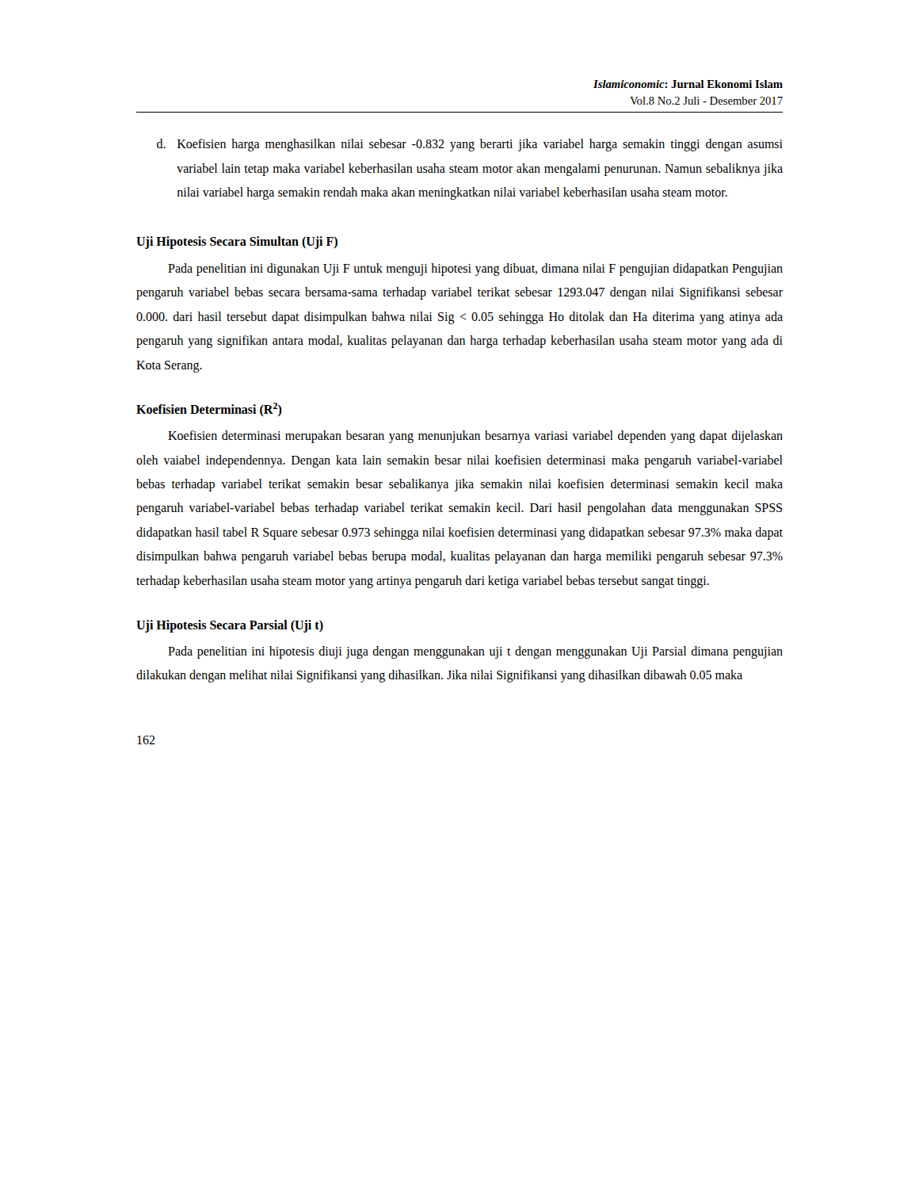Islamiconomic: Jurnal Ekonomi Islam
Vol.8 No.2 Juli - Desember 2017
Koefisien harga menghasilkan nilai sebesar -0.832 yang berarti jika variabel harga semakin tinggi dengan asumsi variabel lain tetap maka variabel keberhasilan usaha steam motor akan mengalami penurunan. Namun sebaliknya jika nilai variabel harga semakin rendah maka akan meningkatkan nilai variabel keberhasilan usaha steam motor.
Uji Hipotesis Secara Simultan (Uji F)
Pada penelitian ini digunakan Uji F untuk menguji hipotesi yang dibuat, dimana nilai F pengujian didapatkan Pengujian pengaruh variabel bebas secara bersama-sama terhadap variabel terikat sebesar 1293.047 dengan nilai Signifikansi sebesar 0.000. dari hasil tersebut dapat disimpulkan bahwa nilai Sig < 0.05 sehingga Ho ditolak dan Ha diterima yang atinya ada pengaruh yang signifikan antara modal, kualitas pelayanan dan harga terhadap keberhasilan usaha steam motor yang ada di Kota Serang.
Koefisien Determinasi (R2)
Koefisien determinasi merupakan besaran yang menunjukan besarnya variasi variabel dependen yang dapat dijelaskan oleh vaiabel independennya. Dengan kata lain semakin besar nilai koefisien determinasi maka pengaruh variabel-variabel bebas terhadap variabel terikat semakin besar sebalikanya jika semakin nilai koefisien determinasi semakin kecil maka pengaruh variabel-variabel bebas terhadap variabel terikat semakin kecil. Dari hasil pengolahan data menggunakan SPSS didapatkan hasil tabel R Square sebesar 0.973 sehingga nilai koefisien determinasi yang didapatkan sebesar 97.3% maka dapat disimpulkan bahwa pengaruh variabel bebas berupa modal, kualitas pelayanan dan harga memiliki pengaruh sebesar 97.3% terhadap keberhasilan usaha steam motor yang artinya pengaruh dari ketiga variabel bebas tersebut sangat tinggi.
Uji Hipotesis Secara Parsial (Uji t)
Pada penelitian ini hipotesis diuji juga dengan menggunakan uji t dengan menggunakan Uji Parsial dimana pengujian dilakukan dengan melihat nilai Signifikansi yang dihasilkan. Jika nilai Signifikansi yang dihasilkan dibawah 0.05 maka
162